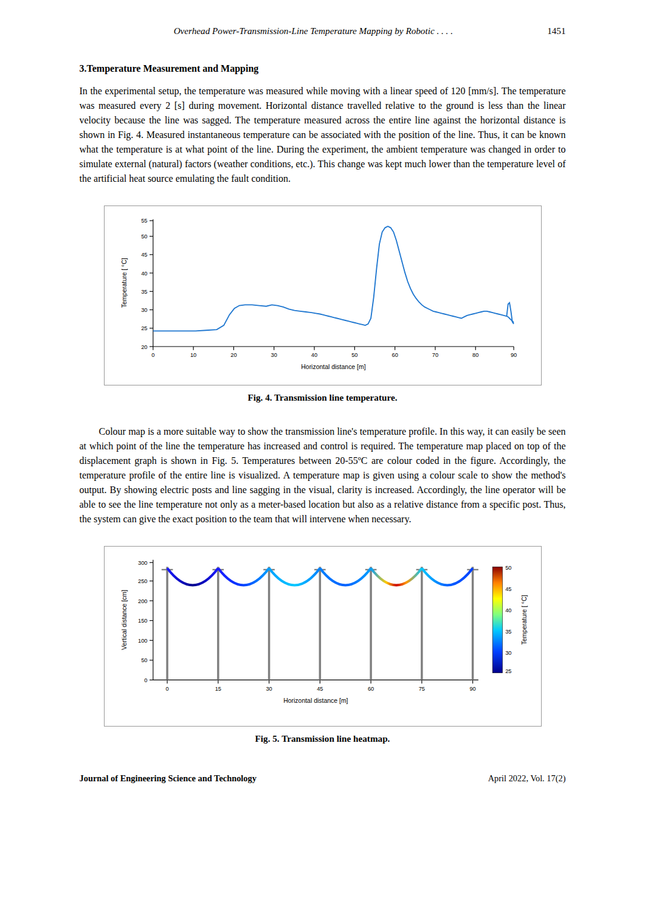Overhead Power-Transmission-Line Temperature Mapping by Robotic . . . . 1451
3.Temperature Measurement and Mapping
In the experimental setup, the temperature was measured while moving with a linear speed of 120 [mm/s]. The temperature was measured every 2 [s] during movement. Horizontal distance travelled relative to the ground is less than the linear velocity because the line was sagged. The temperature measured across the entire line against the horizontal distance is shown in Fig. 4. Measured instantaneous temperature can be associated with the position of the line. Thus, it can be known what the temperature is at what point of the line. During the experiment, the ambient temperature was changed in order to simulate external (natural) factors (weather conditions, etc.). This change was kept much lower than the temperature level of the artificial heat source emulating the fault condition.
20 25 30 35 40 45 50 55 0 10 20 30 40 50 60 70 80 90 Horizontal distance [m] Temperature [ °C]
Fig. 4. Transmission line temperature.
Colour map is a more suitable way to show the transmission line's temperature profile. In this way, it can easily be seen at which point of the line the temperature has increased and control is required. The temperature map placed on top of the displacement graph is shown in Fig. 5. Temperatures between 20-55ºC are colour coded in the figure. Accordingly, the temperature profile of the entire line is visualized. A temperature map is given using a colour scale to show the method's output. By showing electric posts and line sagging in the visual, clarity is increased. Accordingly, the line operator will be able to see the line temperature not only as a meter-based location but also as a relative distance from a specific post. Thus, the system can give the exact position to the team that will intervene when necessary.
0 50 100 150 200 250 300 0 15 30 45 60 75 90 Horizontal distance [m] Vertical distance [cm] 50 45 40 35 30 25 Temperature [ °C]
Fig. 5. Transmission line heatmap.
Journal of Engineering Science and Technology April 2022, Vol. 17(2)